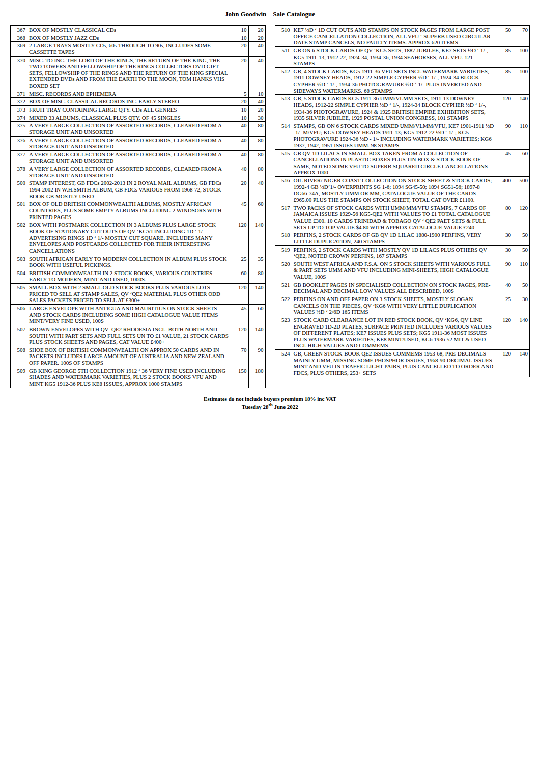John Goodwin – Sale Catalogue
| 367 | BOX OF MOSTLY CLASSICAL CDs | 10 | 20 |
| 368 | BOX OF MOSTLY JAZZ CDs | 10 | 20 |
| 369 | 2 LARGE TRAYS MOSTLY CDs, 60s THROUGH TO 90s, INCLUDES SOME CASSETTE TAPES | 20 | 40 |
| 370 | MISC. TO INC. THE LORD OF THE RINGS, THE RETURN OF THE KING, THE TWO TOWERS AND FELLOWSHIP OF THE RINGS COLLECTORS DVD GIFT SETS, FELLOWSHIP OF THE RINGS AND THE RETURN OF THE KING SPECIAL EXTENDED DVDs AND FROM THE EARTH TO THE MOON, TOM HANKS VHS BOXED SET | 20 | 40 |
| 371 | MISC. RECORDS AND EPHEMERA | 5 | 10 |
| 372 | BOX OF MISC. CLASSICAL RECORDS INC. EARLY STEREO | 20 | 40 |
| 373 | FRUIT TRAY CONTAINING LARGE QTY. CDs ALL GENRES | 10 | 20 |
| 374 | MIXED 33 ALBUMS, CLASSICAL PLUS QTY. OF 45 SINGLES | 10 | 30 |
| 375 | A VERY LARGE COLLECTION OF ASSORTED RECORDS, CLEARED FROM A STORAGE UNIT AND UNSORTED | 40 | 80 |
| 376 | A VERY LARGE COLLECTION OF ASSORTED RECORDS, CLEARED FROM A STORAGE UNIT AND UNSORTED | 40 | 80 |
| 377 | A VERY LARGE COLLECTION OF ASSORTED RECORDS, CLEARED FROM A STORAGE UNIT AND UNSORTED | 40 | 80 |
| 378 | A VERY LARGE COLLECTION OF ASSORTED RECORDS, CLEARED FROM A STORAGE UNIT AND UNSORTED | 40 | 80 |
| 500 | STAMP INTEREST, GB FDCs 2002-2013 IN 2 ROYAL MAIL ALBUMS, GB FDCs 1994-2002 IN W.H.SMITH ALBUM, GB FDCs VARIOUS FROM 1968-72, STOCK BOOK GB MOSTLY USED | 20 | 40 |
| 501 | BOX OF OLD BRITISH COMMONWEALTH ALBUMS, MOSTLY AFRICAN COUNTRIES, PLUS SOME EMPTY ALBUMS INCLUDING 2 WINDSORS WITH PRINTED PAGES. | 45 | 60 |
| 502 | BOX WITH POSTMARK COLLECTION IN 3 ALBUMS PLUS LARGE STOCK BOOK OF STATIONARY CUT OUTS OF QV ‘KGVI INCLUDING 1D ‘ 1/- ADVERTISING RINGS 1D ‘ 1/- MOSTLY CUT SQUARE. INCLUDES MANY ENVELOPES AND POSTCARDS COLLECTED FOR THEIR INTERESTING CANCELLATIONS | 120 | 140 |
| 503 | SOUTH AFRICAN EARLY TO MODERN COLLECTION IN ALBUM PLUS STOCK BOOK WITH USEFUL PICKINGS. | 25 | 35 |
| 504 | BRITISH COMMONWEALTH IN 2 STOCK BOOKS, VARIOUS COUNTRIES EARLY TO MODERN, MINT AND USED, 1000S. | 60 | 80 |
| 505 | SMALL BOX WITH 2 SMALL OLD STOCK BOOKS PLUS VARIOUS LOTS PRICED TO SELL AT STAMP SALES, QV ‘QE2 MATERIAL PLUS OTHER ODD SALES PACKETS PRICED TO SELL AT £300+ | 120 | 140 |
| 506 | LARGE ENVELOPE WITH ANTIGUA AND MAURITIUS ON STOCK SHEETS AND STOCK CARDS INCLUDING SOME HIGH CATALOGUE VALUE ITEMS MINT/VERY FINE USED, 100S | 45 | 60 |
| 507 | BROWN ENVELOPES WITH QV- QE2 RHODESIA INCL. BOTH NORTH AND SOUTH WITH PART SETS AND FULL SETS UN TO £1 VALUE, 21 STOCK CARDS PLUS STOCK SHEETS AND PAGES, CAT VALUE £400+ | 120 | 140 |
| 508 | SHOE BOX OF BRITISH COMMONWEALTH ON APPROX 50 CARDS AND IN PACKETS INCLUDES LARGE AMOUNT OF AUSTRALIA AND NEW ZEALAND OFF PAPER. 100S OF STAMPS | 70 | 90 |
| 509 | GB KING GEORGE 5TH COLLECTION 1912 ‘ 36 VERY FINE USED INCLUDING SHADES AND WATERMARK VARIETIES, PLUS 2 STOCK BOOKS VFU AND MINT KG5 1912-36 PLUS KE8 ISSUES, APPROX 1000 STAMPS | 150 | 180 |
| 510 | KE7 ½D ‘ 1D CUT OUTS AND STAMPS ON STOCK PAGES FROM LARGE POST OFFICE CANCELLATION COLLECTION, ALL VFU ‘ SUPERB USED CIRCULAR DATE STAMP CANCELS, NO FAULTY ITEMS. APPROX 620 ITEMS. | 50 | 70 |
| 511 | GB ON 6 STOCK CARDS OF QV ‘KG5 SETS, 1887 JUBILEE, KE7 SETS ½D ‘ 1/-, KG5 1911-13, 1912-22, 1924-34, 1934-36, 1934 SEAHORSES, ALL VFU. 121 STAMPS | 85 | 100 |
| 512 | GB, 4 STOCK CARDS, KG5 1911-36 VFU SETS INCL WATERMARK VARIETIES, 1911 DOWNEY HEADS, 1912-22 SIMPLE CYPHER ½D ‘ 1/-, 1924-34 BLOCK CYPHER ½D ‘ 1/-, 1934-36 PHOTOGRAVURE ½D ‘ 1/- PLUS INVERTED AND SIDEWAYS WATERMARKS. 68 STAMPS | 85 | 100 |
| 513 | GB, 5 STOCK CARDS KG5 1911-36 UMM/VLMM SETS, 1911-13 DOWNEY HEADS, 1912-22 SIMPLE CYPHER ½D ‘ 1/-, 1924-34 BLOCK CYPHER ½D ‘ 1/-, 1934-36 PHOTOGRAVURE, 1924 & 1925 BRITISH EMPIRE EXHIBITION SETS, 1935 SILVER JUBILEE, 1929 POSTAL UNION CONGRESS, 101 STAMPS | 120 | 140 |
| 514 | STAMPS, GB ON 6 STOCK CARDS MIXED UMM/VLMM/VFU, KE7 1901-1911 ½D -1/- M/VFU; KG5 DOWNEY HEADS 1911-13; KG5 1912-22 ½D ‘ 1/-; KG5 PHOTOGRAVURE 1924-36 ½D - 1/- INCLUDING WATERMARK VARIETIES; KG6 1937, 1942, 1951 ISSUES UMM. 98 STAMPS | 90 | 110 |
| 515 | GB QV 1D LILACS IN SMALL BOX TAKEN FROM A COLLECTION OF CANCELLATIONS IN PLASTIC BOXES PLUS TIN BOX & STOCK BOOK OF SAME, NOTED SOME VFU TO SUPERB SQUARED CIRCLE CANCELLATIONS APPROX 1000 | 45 | 60 |
| 516 | OIL RIVER/ NIGER COAST COLLECTION ON STOCK SHEET & STOCK CARDS; 1992-4 GB ½D’1/- OVERPRINTS SG 1-6; 1894 SG45-50; 1894 SG51-56; 1897-8 DG66-74A, MOSTLY UMM OR MM, CATALOGUE VALUE OF THE CARDS £965.00 PLUS THE STAMPS ON STOCK SHEET, TOTAL CAT OVER £1100. | 400 | 500 |
| 517 | TWO PACKS OF STOCK CARDS WITH UMM/MM/VFU STAMPS, 7 CARDS OF JAMAICA ISSUES 1929-56 KG5-QE2 WITH VALUES TO £1 TOTAL CATALOGUE VALUE £300. 10 CARDS TRINIDAD & TOBAGO QV ‘ QE2 PAET SETS & FULL SETS UP TO TOP VALUE $4.80 WITH APPROX CATALOGUE VALUE £240 | 80 | 120 |
| 518 | PERFINS, 2 STOCK CARDS OF GB QV 1D LILAC 1880-1900 PERFINS, VERY LITTLE DUPLICATION, 240 STAMPS | 30 | 50 |
| 519 | PERFINS, 2 STOCK CARDS WITH MOSTLY QV 1D LILACS PLUS OTHERS QV ‘QE2, NOTED CROWN PERFINS, 167 STAMPS | 30 | 50 |
| 520 | SOUTH WEST AFRICA AND F.S.A. ON 5 STOCK SHEETS WITH VARIOUS FULL & PART SETS UMM AND VFU INCLUDING MINI-SHEETS, HIGH CATALOGUE VALUE, 100S | 90 | 110 |
| 521 | GB BOOKLET PAGES IN SPECIALISED COLLECTION ON STOCK PAGES, PRE-DECIMAL AND DECIMAL LOW VALUES ALL DESCRIBED, 100S | 40 | 50 |
| 522 | PERFINS ON AND OFF PAPER ON 3 STOCK SHEETS, MOSTLY SLOGAN CANCELS ON THE PIECES, QV ‘KG6 WITH VERY LITTLE DUPLICATION VALUES ½D ‘ 2/6D 165 ITEMS | 25 | 30 |
| 523 | STOCK CARD CLEARANCE LOT IN RED STOCK BOOK, QV ‘KG6, QV LINE ENGRAVED 1D-2D PLATES, SURFACE PRINTED INCLUDES VARIOUS VALUES OF DIFFERENT PLATES; KE7 ISSUES PLUS SETS; KG5 1911-36 MOST ISSUES PLUS WATERMARK VARIETIES; KE8 MINT/USED; KG6 1936-52 MIT & USED INCL HIGH VALUES AND COMMEMS. | 120 | 140 |
| 524 | GB, GREEN STOCK-BOOK QE2 ISSUES COMMEMS 1953-68, PRE-DECIMALS MAINLY UMM, MISSING SOME PHOSPHOR ISSUES, 1968-90 DECIMAL ISSUES MINT AND VFU IN TRAFFIC LIGHT PAIRS, PLUS CANCELLED TO ORDER AND FDCS, PLUS OTHERS, 253+ SETS | 120 | 140 |
Estimates do not include buyers premium 18% inc VAT
Tuesday 28th June 2022